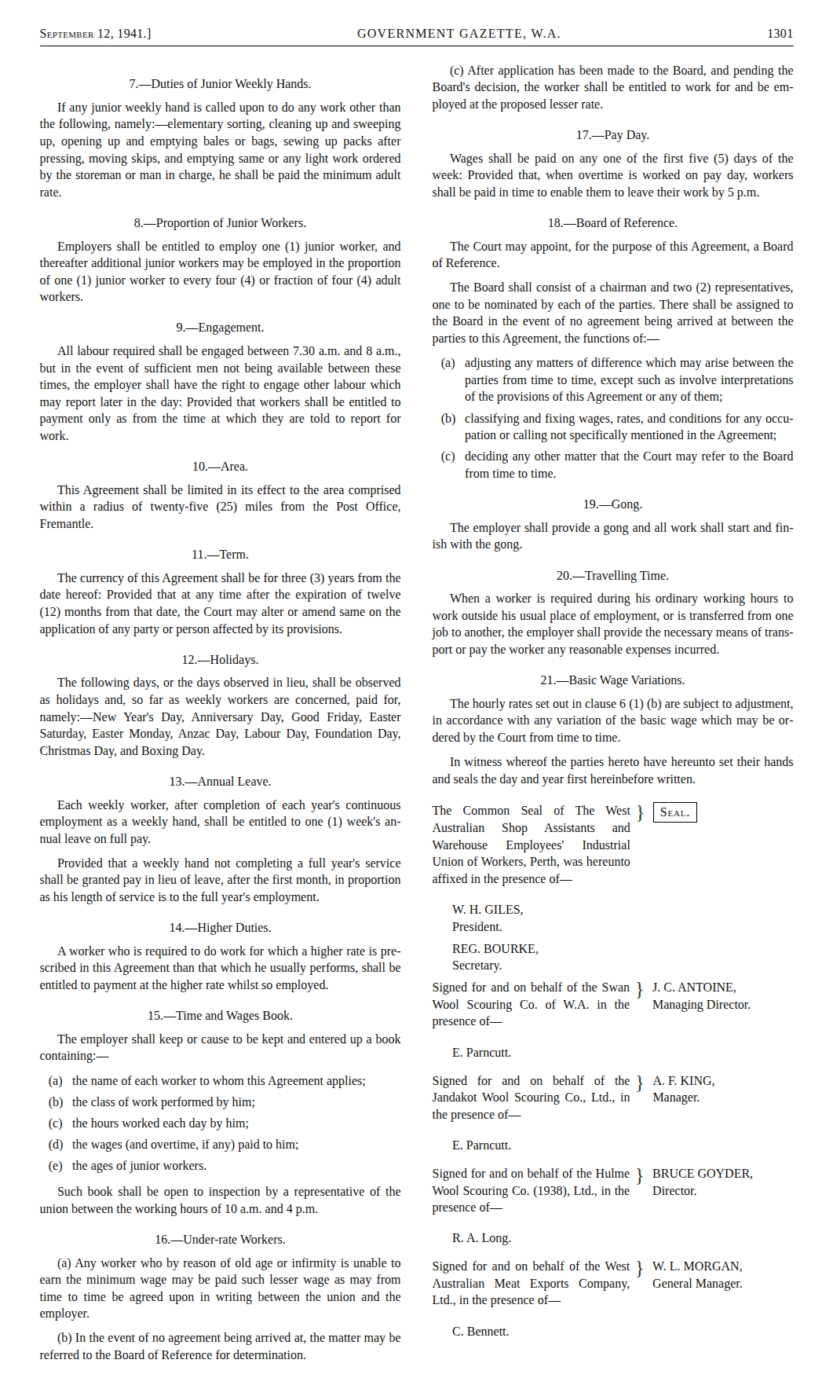September 12, 1941.]
Government Gazette, W.A.
1301
7.—Duties of Junior Weekly Hands.
If any junior weekly hand is called upon to do any work other than the following, namely:—elementary sorting, cleaning up and sweeping up, opening up and emptying bales or bags, sewing up packs after pressing, moving skips, and emptying same or any light work ordered by the storeman or man in charge, he shall be paid the minimum adult rate.
8.—Proportion of Junior Workers.
Employers shall be entitled to employ one (1) junior worker, and thereafter additional junior workers may be employed in the proportion of one (1) junior worker to every four (4) or fraction of four (4) adult workers.
9.—Engagement.
All labour required shall be engaged between 7.30 a.m. and 8 a.m., but in the event of sufficient men not being available between these times, the employer shall have the right to engage other labour which may report later in the day: Provided that workers shall be entitled to payment only as from the time at which they are told to report for work.
10.—Area.
This Agreement shall be limited in its effect to the area comprised within a radius of twenty-five (25) miles from the Post Office, Fremantle.
11.—Term.
The currency of this Agreement shall be for three (3) years from the date hereof: Provided that at any time after the expiration of twelve (12) months from that date, the Court may alter or amend same on the application of any party or person affected by its provisions.
12.—Holidays.
The following days, or the days observed in lieu, shall be observed as holidays and, so far as weekly workers are concerned, paid for, namely:—New Year's Day, Anniversary Day, Good Friday, Easter Saturday, Easter Monday, Anzac Day, Labour Day, Foundation Day, Christmas Day, and Boxing Day.
13.—Annual Leave.
Each weekly worker, after completion of each year's continuous employment as a weekly hand, shall be entitled to one (1) week's annual leave on full pay.
Provided that a weekly hand not completing a full year's service shall be granted pay in lieu of leave, after the first month, in proportion as his length of service is to the full year's employment.
14.—Higher Duties.
A worker who is required to do work for which a higher rate is prescribed in this Agreement than that which he usually performs, shall be entitled to payment at the higher rate whilst so employed.
15.—Time and Wages Book.
The employer shall keep or cause to be kept and entered up a book containing:—
(a) the name of each worker to whom this Agreement applies;
(b) the class of work performed by him;
(c) the hours worked each day by him;
(d) the wages (and overtime, if any) paid to him;
(e) the ages of junior workers.
Such book shall be open to inspection by a representative of the union between the working hours of 10 a.m. and 4 p.m.
16.—Under-rate Workers.
(a) Any worker who by reason of old age or infirmity is unable to earn the minimum wage may be paid such lesser wage as may from time to time be agreed upon in writing between the union and the employer.
(b) In the event of no agreement being arrived at, the matter may be referred to the Board of Reference for determination.
(c) After application has been made to the Board, and pending the Board's decision, the worker shall be entitled to work for and be employed at the proposed lesser rate.
17.—Pay Day.
Wages shall be paid on any one of the first five (5) days of the week: Provided that, when overtime is worked on pay day, workers shall be paid in time to enable them to leave their work by 5 p.m.
18.—Board of Reference.
The Court may appoint, for the purpose of this Agreement, a Board of Reference.
The Board shall consist of a chairman and two (2) representatives, one to be nominated by each of the parties. There shall be assigned to the Board in the event of no agreement being arrived at between the parties to this Agreement, the functions of:—
(a) adjusting any matters of difference which may arise between the parties from time to time, except such as involve interpretations of the provisions of this Agreement or any of them;
(b) classifying and fixing wages, rates, and conditions for any occupation or calling not specifically mentioned in the Agreement;
(c) deciding any other matter that the Court may refer to the Board from time to time.
19.—Gong.
The employer shall provide a gong and all work shall start and finish with the gong.
20.—Travelling Time.
When a worker is required during his ordinary working hours to work outside his usual place of employment, or is transferred from one job to another, the employer shall provide the necessary means of transport or pay the worker any reasonable expenses incurred.
21.—Basic Wage Variations.
The hourly rates set out in clause 6 (1) (b) are subject to adjustment, in accordance with any variation of the basic wage which may be ordered by the Court from time to time.
In witness whereof the parties hereto have hereunto set their hands and seals the day and year first hereinbefore written.
| The Common Seal of The West Australian Shop Assistants and Warehouse Employees' Industrial Union of Workers, Perth, was hereunto affixed in the presence of— | } | Seal. |
W. H. GILES,
President.
REG. BOURKE,
Secretary.
| Signed for and on behalf of the Swan Wool Scouring Co. of W.A. in the presence of— | } | J. C. ANTOINE, Managing Director. |
E. Parncutt.
| Signed for and on behalf of the Jandakot Wool Scouring Co., Ltd., in the presence of— | } | A. F. KING, Manager. |
E. Parncutt.
| Signed for and on behalf of the Hulme Wool Scouring Co. (1938), Ltd., in the presence of— | } | BRUCE GOYDER, Director. |
R. A. Long.
| Signed for and on behalf of the West Australian Meat Exports Company, Ltd., in the presence of— | } | W. L. MORGAN, General Manager. |
C. Bennett.